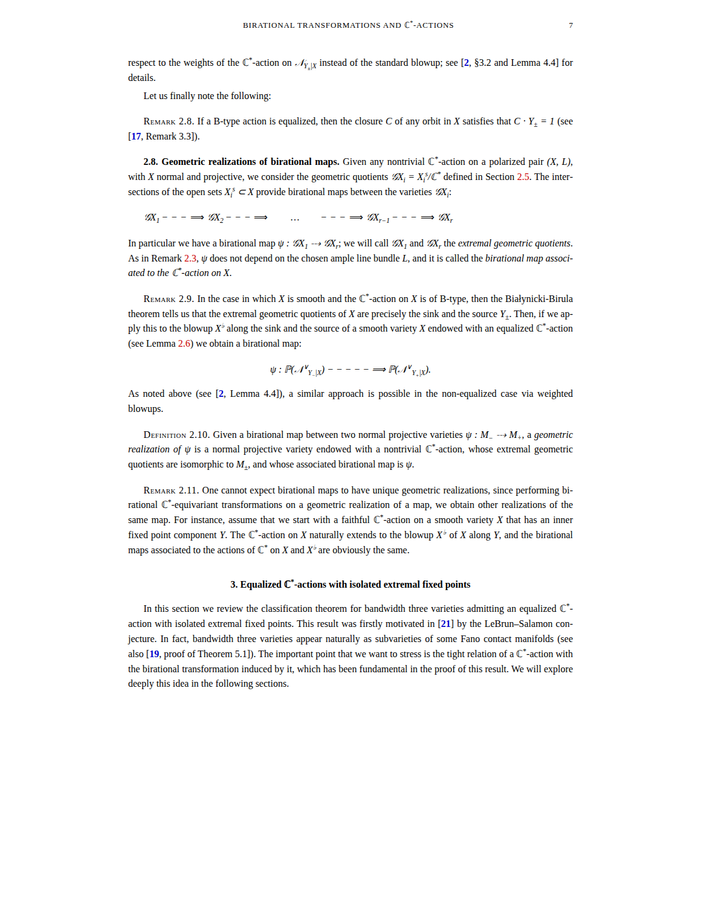BIRATIONAL TRANSFORMATIONS AND ℂ*-ACTIONS 7
respect to the weights of the ℂ*-action on 𝒩Y±|X instead of the standard blowup; see [2, §3.2 and Lemma 4.4] for details.
Let us finally note the following:
Remark 2.8. If a B-type action is equalized, then the closure C of any orbit in X satisfies that C · Y± = 1 (see [17, Remark 3.3]).
2.8. Geometric realizations of birational maps. Given any nontrivial ℂ*-action on a polarized pair (X, L), with X normal and projective, we consider the geometric quotients 𝒢Xi = Xis/ℂ* defined in Section 2.5. The intersections of the open sets Xis ⊂ X provide birational maps between the varieties 𝒢Xi:
𝒢X1 − − − ⟹ 𝒢X2 − − − ⟹ … − − − ⟹ 𝒢Xr−1 − − − ⟹ 𝒢Xr
In particular we have a birational map ψ : 𝒢X1 ⤏ 𝒢Xr; we will call 𝒢X1 and 𝒢Xr the extremal geometric quotients. As in Remark 2.3, ψ does not depend on the chosen ample line bundle L, and it is called the birational map associated to the ℂ*-action on X.
Remark 2.9. In the case in which X is smooth and the ℂ*-action on X is of B-type, then the Białynicki-Birula theorem tells us that the extremal geometric quotients of X are precisely the sink and the source Y±. Then, if we apply this to the blowup X♭ along the sink and the source of a smooth variety X endowed with an equalized ℂ*-action (see Lemma 2.6) we obtain a birational map:
ψ : ℙ(𝒩∨Y−|X) − − − − − ⟹ ℙ(𝒩∨Y+|X).
As noted above (see [2, Lemma 4.4]), a similar approach is possible in the non-equalized case via weighted blowups.
Definition 2.10. Given a birational map between two normal projective varieties ψ : M− ⤏ M+, a geometric realization of ψ is a normal projective variety endowed with a nontrivial ℂ*-action, whose extremal geometric quotients are isomorphic to M±, and whose associated birational map is ψ.
Remark 2.11. One cannot expect birational maps to have unique geometric realizations, since performing birational ℂ*-equivariant transformations on a geometric realization of a map, we obtain other realizations of the same map. For instance, assume that we start with a faithful ℂ*-action on a smooth variety X that has an inner fixed point component Y. The ℂ*-action on X naturally extends to the blowup X♭ of X along Y, and the birational maps associated to the actions of ℂ* on X and X♭ are obviously the same.
3. Equalized ℂ*-actions with isolated extremal fixed points
In this section we review the classification theorem for bandwidth three varieties admitting an equalized ℂ*-action with isolated extremal fixed points. This result was firstly motivated in [21] by the LeBrun–Salamon conjecture. In fact, bandwidth three varieties appear naturally as subvarieties of some Fano contact manifolds (see also [19, proof of Theorem 5.1]). The important point that we want to stress is the tight relation of a ℂ*-action with the birational transformation induced by it, which has been fundamental in the proof of this result. We will explore deeply this idea in the following sections.